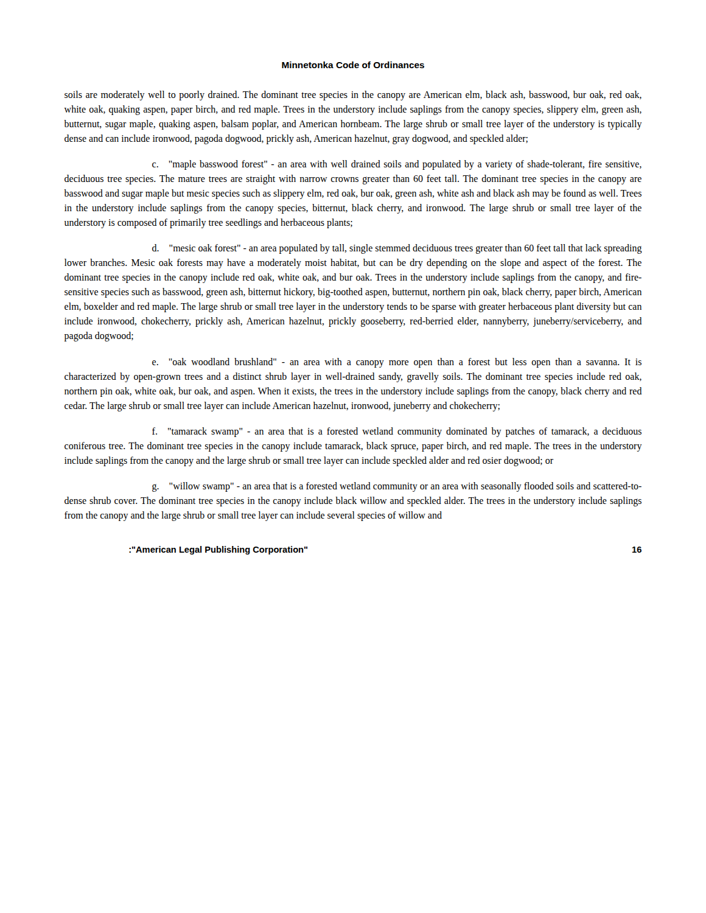Minnetonka Code of Ordinances
soils are moderately well to poorly drained. The dominant tree species in the canopy are American elm, black ash, basswood, bur oak, red oak, white oak, quaking aspen, paper birch, and red maple. Trees in the understory include saplings from the canopy species, slippery elm, green ash, butternut, sugar maple, quaking aspen, balsam poplar, and American hornbeam. The large shrub or small tree layer of the understory is typically dense and can include ironwood, pagoda dogwood, prickly ash, American hazelnut, gray dogwood, and speckled alder;
c. "maple basswood forest" - an area with well drained soils and populated by a variety of shade-tolerant, fire sensitive, deciduous tree species. The mature trees are straight with narrow crowns greater than 60 feet tall. The dominant tree species in the canopy are basswood and sugar maple but mesic species such as slippery elm, red oak, bur oak, green ash, white ash and black ash may be found as well. Trees in the understory include saplings from the canopy species, bitternut, black cherry, and ironwood. The large shrub or small tree layer of the understory is composed of primarily tree seedlings and herbaceous plants;
d. "mesic oak forest" - an area populated by tall, single stemmed deciduous trees greater than 60 feet tall that lack spreading lower branches. Mesic oak forests may have a moderately moist habitat, but can be dry depending on the slope and aspect of the forest. The dominant tree species in the canopy include red oak, white oak, and bur oak. Trees in the understory include saplings from the canopy, and fire-sensitive species such as basswood, green ash, bitternut hickory, big-toothed aspen, butternut, northern pin oak, black cherry, paper birch, American elm, boxelder and red maple. The large shrub or small tree layer in the understory tends to be sparse with greater herbaceous plant diversity but can include ironwood, chokecherry, prickly ash, American hazelnut, prickly gooseberry, red-berried elder, nannyberry, juneberry/serviceberry, and pagoda dogwood;
e. "oak woodland brushland" - an area with a canopy more open than a forest but less open than a savanna. It is characterized by open-grown trees and a distinct shrub layer in well-drained sandy, gravelly soils. The dominant tree species include red oak, northern pin oak, white oak, bur oak, and aspen. When it exists, the trees in the understory include saplings from the canopy, black cherry and red cedar. The large shrub or small tree layer can include American hazelnut, ironwood, juneberry and chokecherry;
f. "tamarack swamp" - an area that is a forested wetland community dominated by patches of tamarack, a deciduous coniferous tree. The dominant tree species in the canopy include tamarack, black spruce, paper birch, and red maple. The trees in the understory include saplings from the canopy and the large shrub or small tree layer can include speckled alder and red osier dogwood; or
g. "willow swamp" - an area that is a forested wetland community or an area with seasonally flooded soils and scattered-to-dense shrub cover. The dominant tree species in the canopy include black willow and speckled alder. The trees in the understory include saplings from the canopy and the large shrub or small tree layer can include several species of willow and
:"American Legal Publishing Corporation" 16